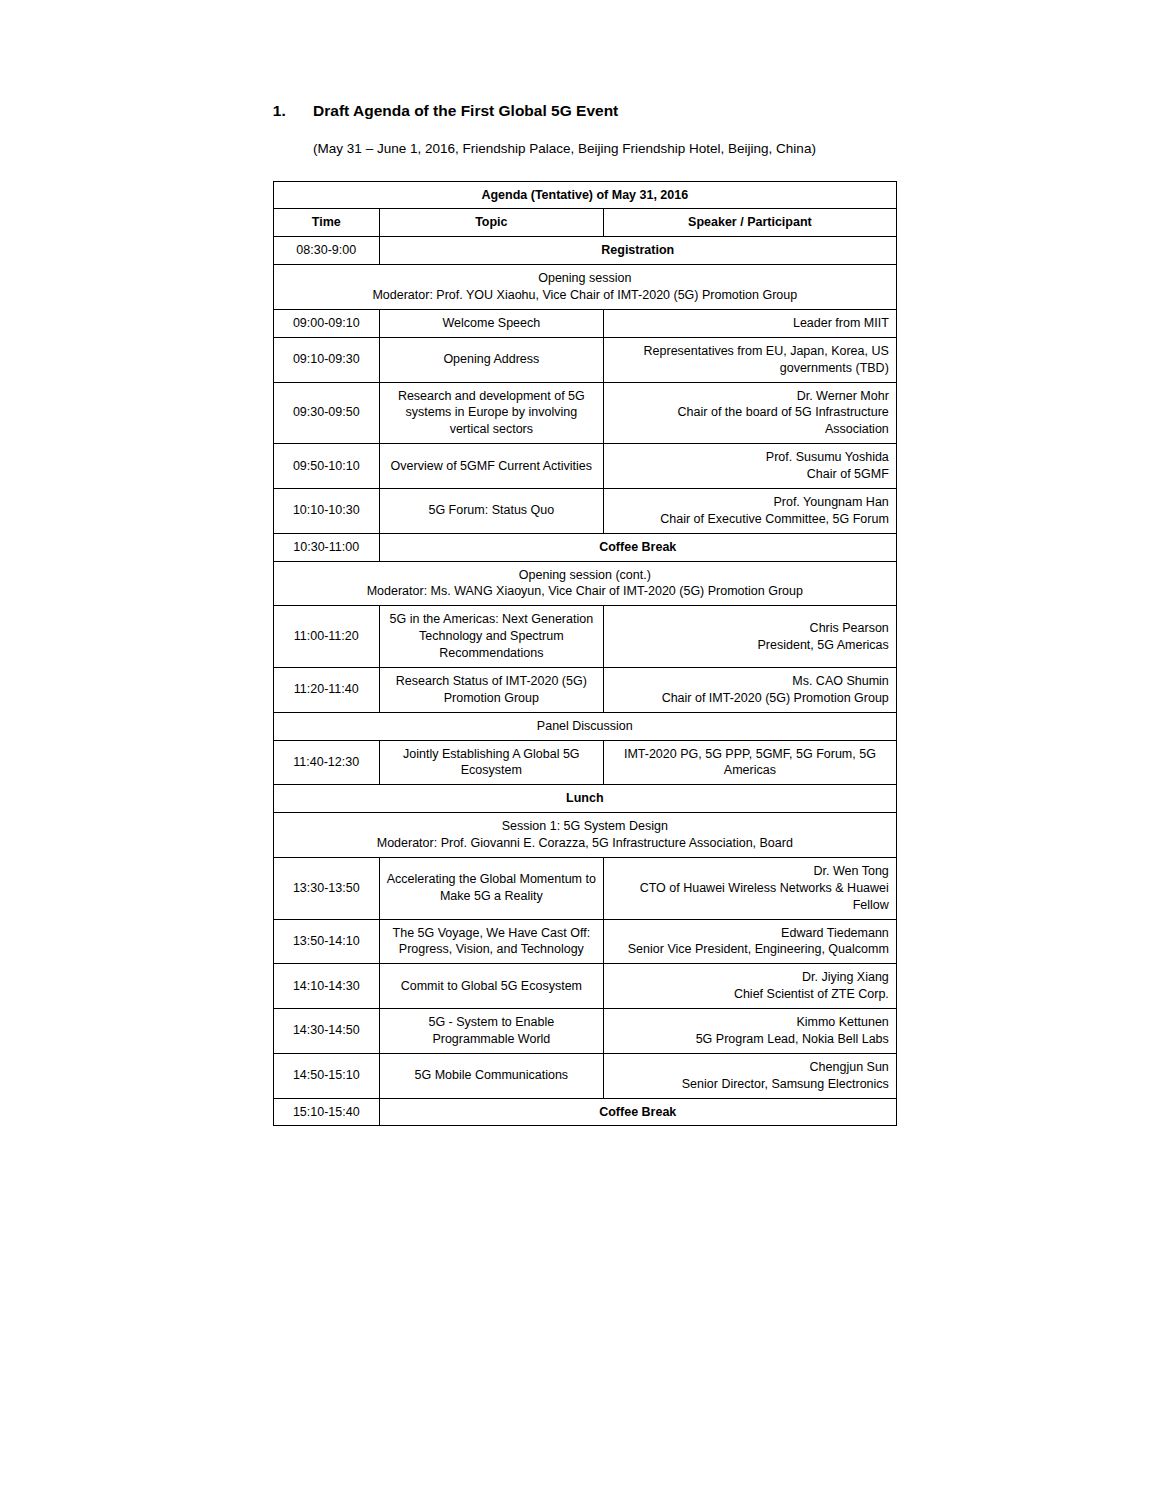1. Draft Agenda of the First Global 5G Event
(May 31 – June 1, 2016, Friendship Palace, Beijing Friendship Hotel, Beijing, China)
| Agenda (Tentative) of May 31, 2016 |
| Time | Topic | Speaker / Participant |
| 08:30-9:00 | Registration |
| Opening session Moderator: Prof. YOU Xiaohu, Vice Chair of IMT-2020 (5G) Promotion Group |
| 09:00-09:10 | Welcome Speech | Leader from MIIT |
| 09:10-09:30 | Opening Address | Representatives from EU, Japan, Korea, US governments (TBD) |
| 09:30-09:50 | Research and development of 5G systems in Europe by involving vertical sectors | Dr. Werner Mohr Chair of the board of 5G Infrastructure Association |
| 09:50-10:10 | Overview of 5GMF Current Activities | Prof. Susumu Yoshida Chair of 5GMF |
| 10:10-10:30 | 5G Forum: Status Quo | Prof. Youngnam Han Chair of Executive Committee, 5G Forum |
| 10:30-11:00 | Coffee Break |
| Opening session (cont.) Moderator: Ms. WANG Xiaoyun, Vice Chair of IMT-2020 (5G) Promotion Group |
| 11:00-11:20 | 5G in the Americas: Next Generation Technology and Spectrum Recommendations | Chris Pearson President, 5G Americas |
| 11:20-11:40 | Research Status of IMT-2020 (5G) Promotion Group | Ms. CAO Shumin Chair of IMT-2020 (5G) Promotion Group |
| Panel Discussion |
| 11:40-12:30 | Jointly Establishing A Global 5G Ecosystem | IMT-2020 PG, 5G PPP, 5GMF, 5G Forum, 5G Americas |
| Lunch |
| Session 1: 5G System Design Moderator: Prof. Giovanni E. Corazza, 5G Infrastructure Association, Board |
| 13:30-13:50 | Accelerating the Global Momentum to Make 5G a Reality | Dr. Wen Tong CTO of Huawei Wireless Networks & Huawei Fellow |
| 13:50-14:10 | The 5G Voyage, We Have Cast Off: Progress, Vision, and Technology | Edward Tiedemann Senior Vice President, Engineering, Qualcomm |
| 14:10-14:30 | Commit to Global 5G Ecosystem | Dr. Jiying Xiang Chief Scientist of ZTE Corp. |
| 14:30-14:50 | 5G - System to Enable Programmable World | Kimmo Kettunen 5G Program Lead, Nokia Bell Labs |
| 14:50-15:10 | 5G Mobile Communications | Chengjun Sun Senior Director, Samsung Electronics |
| 15:10-15:40 | Coffee Break |